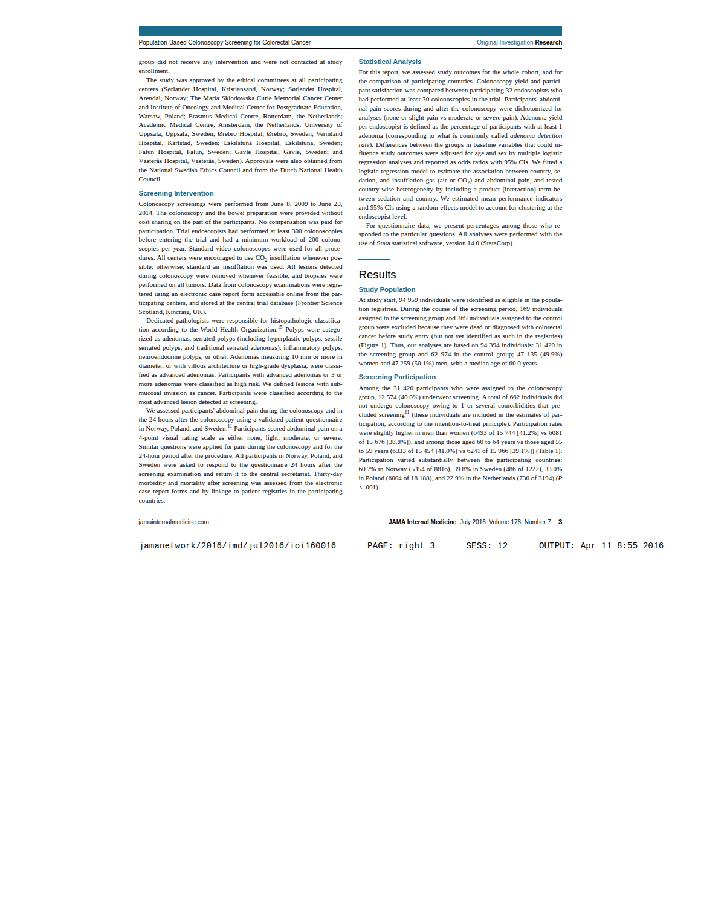Population-Based Colonoscopy Screening for Colorectal Cancer
Original Investigation Research
group did not receive any intervention and were not contacted at study enrollment.
The study was approved by the ethical committees at all participating centers (Sørlandet Hospital, Kristiansand, Norway; Sørlandet Hospital, Arendal, Norway; The Maria Sklodowska Curie Memorial Cancer Center and Institute of Oncology and Medical Center for Postgraduate Education, Warsaw, Poland; Erasmus Medical Centre, Rotterdam, the Netherlands; Academic Medical Centre, Amsterdam, the Netherlands; University of Uppsala, Uppsala, Sweden; Ørebro Hospital, Ørebro, Sweden; Vermland Hospital, Karlstad, Sweden; Eskilstuna Hospital, Eskilstuna, Sweden; Falun Hospital, Falun, Sweden; Gävle Hospital, Gävle, Sweden; and Västerås Hospital, Västerås, Sweden). Approvals were also obtained from the National Swedish Ethics Council and from the Dutch National Health Council.
Screening Intervention
Colonoscopy screenings were performed from June 8, 2009 to June 23, 2014. The colonoscopy and the bowel preparation were provided without cost sharing on the part of the participants. No compensation was paid for participation. Trial endoscopists had performed at least 300 colonoscopies before entering the trial and had a minimum workload of 200 colonoscopies per year. Standard video colonoscopes were used for all procedures. All centers were encouraged to use CO2 insufflation whenever possible; otherwise, standard air insufflation was used. All lesions detected during colonoscopy were removed whenever feasible, and biopsies were performed on all tumors. Data from colonoscopy examinations were registered using an electronic case report form accessible online from the participating centers, and stored at the central trial database (Frontier Science Scotland, Kincraig, UK).
Dedicated pathologists were responsible for histopathologic classification according to the World Health Organization.15 Polyps were categorized as adenomas, serrated polyps (including hyperplastic polyps, sessile serrated polyps, and traditional serrated adenomas), inflammatory polyps, neuroendocrine polyps, or other. Adenomas measuring 10 mm or more in diameter, or with villous architecture or high-grade dysplasia, were classified as advanced adenomas. Participants with advanced adenomas or 3 or more adenomas were classified as high risk. We defined lesions with submucosal invasion as cancer. Participants were classified according to the most advanced lesion detected at screening.
We assessed participants' abdominal pain during the colonoscopy and in the 24 hours after the colonoscopy using a validated patient questionnaire in Norway, Poland, and Sweden.11 Participants scored abdominal pain on a 4-point visual rating scale as either none, light, moderate, or severe. Similar questions were applied for pain during the colonoscopy and for the 24-hour period after the procedure. All participants in Norway, Poland, and Sweden were asked to respond to the questionnaire 24 hours after the screening examination and return it to the central secretariat. Thirty-day morbidity and mortality after screening was assessed from the electronic case report forms and by linkage to patient registries in the participating countries.
Statistical Analysis
For this report, we assessed study outcomes for the whole cohort, and for the comparison of participating countries. Colonoscopy yield and participant satisfaction was compared between participating 32 endoscopists who had performed at least 30 colonoscopies in the trial. Participants' abdominal pain scores during and after the colonoscopy were dichotomized for analyses (none or slight pain vs moderate or severe pain). Adenoma yield per endoscopist is defined as the percentage of participants with at least 1 adenoma (corresponding to what is commonly called adenoma detection rate). Differences between the groups in baseline variables that could influence study outcomes were adjusted for age and sex by multiple logistic regression analyses and reported as odds ratios with 95% CIs. We fitted a logistic regression model to estimate the association between country, sedation, and insufflation gas (air or CO2) and abdominal pain, and tested country-wise heterogeneity by including a product (interaction) term between sedation and country. We estimated mean performance indicators and 95% CIs using a random-effects model to account for clustering at the endoscopist level.
For questionnaire data, we present percentages among those who responded to the particular questions. All analyses were performed with the use of Stata statistical software, version 14.0 (StataCorp).
Results
Study Population
At study start, 94 959 individuals were identified as eligible in the population registries. During the course of the screening period, 169 individuals assigned to the screening group and 369 individuals assigned to the control group were excluded because they were dead or diagnosed with colorectal cancer before study entry (but not yet identified as such in the registries) (Figure 1). Thus, our analyses are based on 94 394 individuals: 31 420 in the screening group and 62 974 in the control group; 47 135 (49.9%) women and 47 259 (50.1%) men, with a median age of 60.0 years.
Screening Participation
Among the 31 420 participants who were assigned to the colonoscopy group, 12 574 (40.0%) underwent screening. A total of 662 individuals did not undergo colonoscopy owing to 1 or several comorbidities that precluded screening11 (these individuals are included in the estimates of participation, according to the intention-to-treat principle). Participation rates were slightly higher in men than women (6493 of 15 744 [41.2%] vs 6081 of 15 676 [38.8%]), and among those aged 60 to 64 years vs those aged 55 to 59 years (6333 of 15 454 [41.0%] vs 6241 of 15 966 [39.1%]) (Table 1). Participation varied substantially between the participating countries: 60.7% in Norway (5354 of 8816), 39.8% in Sweden (486 of 1222), 33.0% in Poland (6004 of 18 188), and 22.9% in the Netherlands (730 of 3194) (P < .001).
jamainternalmedicine.com
JAMA Internal Medicine July 2016 Volume 176, Number 7 3
jamanetwork/2016/imd/jul2016/ioi160016 PAGE: right 3 SESS: 12 OUTPUT: Apr 11 8:55 2016